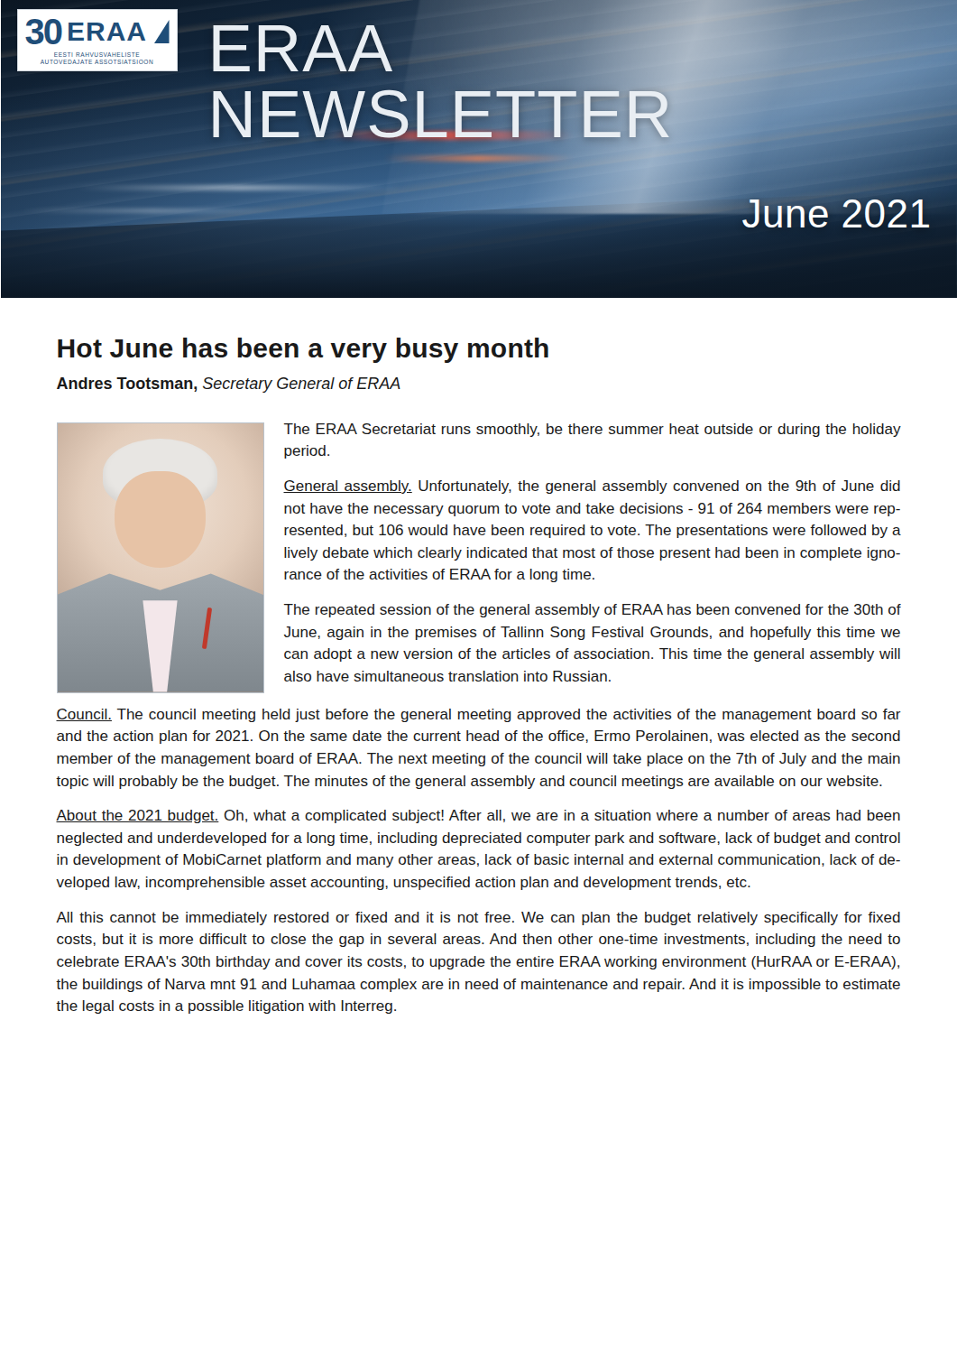30 ERAA
Eesti Rahvusvaheliste
Autovedajate Assotsiatsioon
ERAA NEWSLETTER
June 2021
Hot June has been a very busy month
Andres Tootsman, Secretary General of ERAA
The ERAA Secretariat runs smoothly, be there summer heat outside or during the holiday period.
General assembly. Unfortunately, the general assembly convened on the 9th of June did not have the necessary quorum to vote and take decisions - 91 of 264 members were represented, but 106 would have been required to vote. The presentations were followed by a lively debate which clearly indicated that most of those present had been in complete ignorance of the activities of ERAA for a long time.
The repeated session of the general assembly of ERAA has been convened for the 30th of June, again in the premises of Tallinn Song Festival Grounds, and hopefully this time we can adopt a new version of the articles of association. This time the general assembly will also have simultaneous translation into Russian.
Council. The council meeting held just before the general meeting approved the activities of the management board so far and the action plan for 2021. On the same date the current head of the office, Ermo Perolainen, was elected as the second member of the management board of ERAA. The next meeting of the council will take place on the 7th of July and the main topic will probably be the budget. The minutes of the general assembly and council meetings are available on our website.
About the 2021 budget. Oh, what a complicated subject! After all, we are in a situation where a number of areas had been neglected and underdeveloped for a long time, including depreciated computer park and software, lack of budget and control in development of MobiCarnet platform and many other areas, lack of basic internal and external communication, lack of developed law, incomprehensible asset accounting, unspecified action plan and development trends, etc.
All this cannot be immediately restored or fixed and it is not free. We can plan the budget relatively specifically for fixed costs, but it is more difficult to close the gap in several areas. And then other one-time investments, including the need to celebrate ERAA's 30th birthday and cover its costs, to upgrade the entire ERAA working environment (HurRAA or E-ERAA), the buildings of Narva mnt 91 and Luhamaa complex are in need of maintenance and repair. And it is impossible to estimate the legal costs in a possible litigation with Interreg.